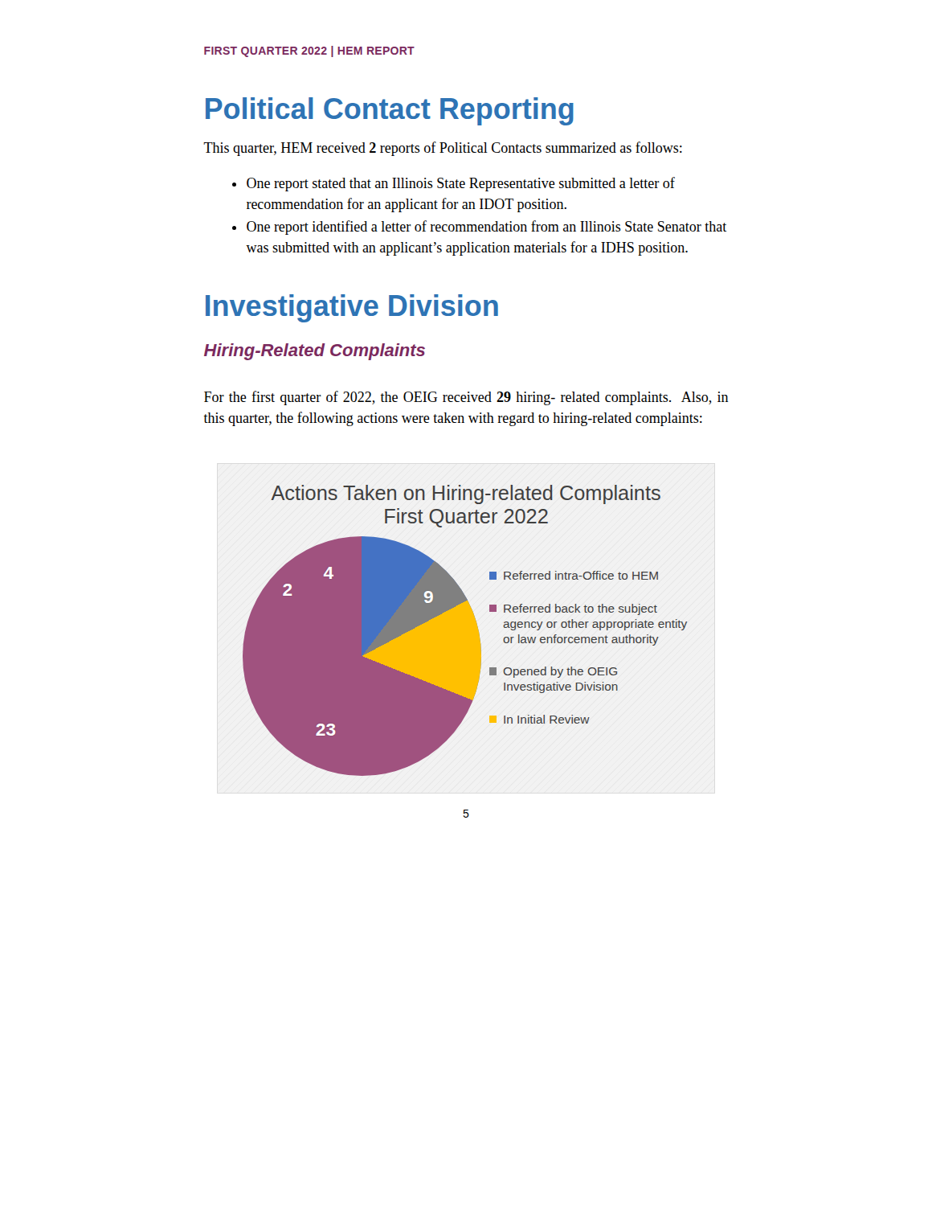FIRST QUARTER 2022 | HEM REPORT
Political Contact Reporting
This quarter, HEM received 2 reports of Political Contacts summarized as follows:
One report stated that an Illinois State Representative submitted a letter of recommendation for an applicant for an IDOT position.
One report identified a letter of recommendation from an Illinois State Senator that was submitted with an applicant’s application materials for a IDHS position.
Investigative Division
Hiring-Related Complaints
For the first quarter of 2022, the OEIG received 29 hiring- related complaints. Also, in this quarter, the following actions were taken with regard to hiring-related complaints:
Actions Taken on Hiring-related Complaints
First Quarter 2022
9
23
2
4
Referred intra-Office to HEM
Referred back to the subject agency or other appropriate entity or law enforcement authority
Opened by the OEIG Investigative Division
In Initial Review
5